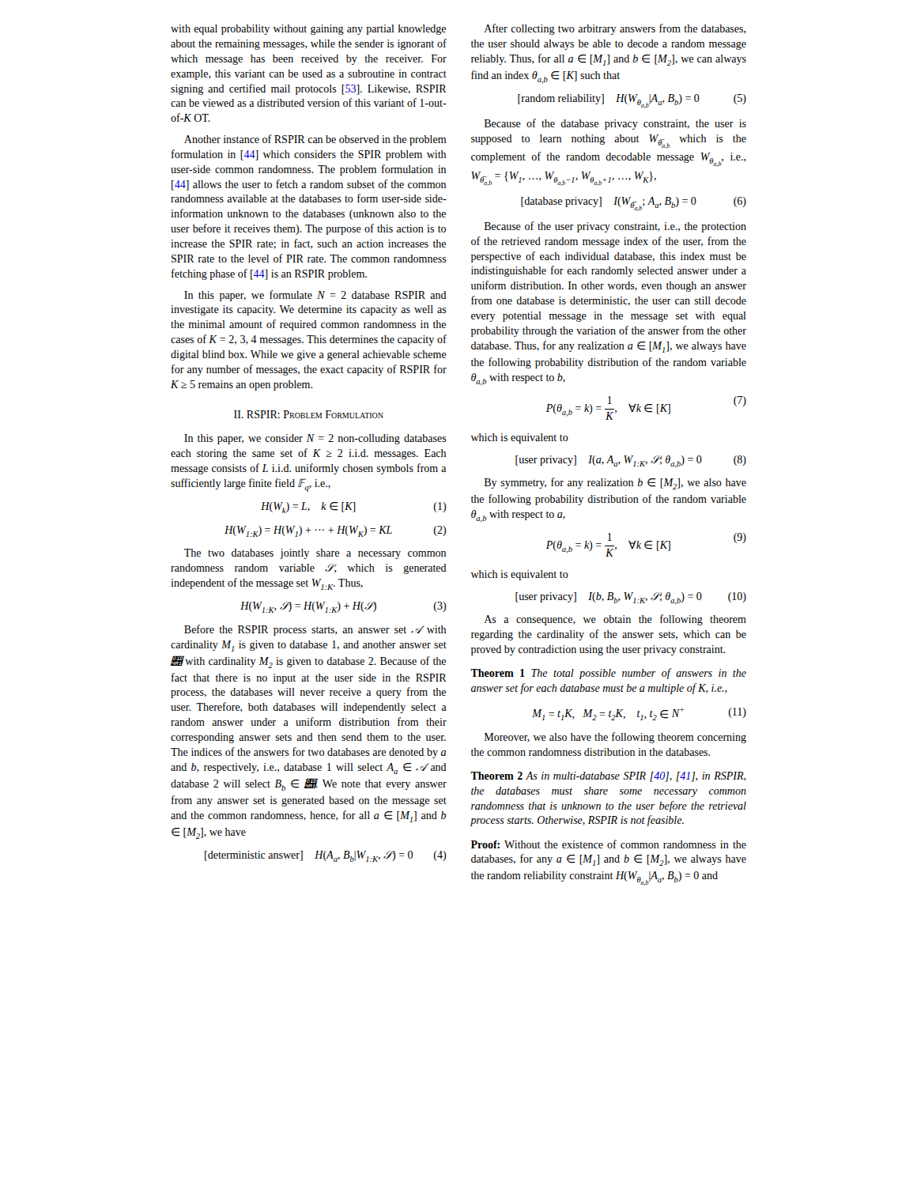with equal probability without gaining any partial knowledge about the remaining messages, while the sender is ignorant of which message has been received by the receiver. For example, this variant can be used as a subroutine in contract signing and certified mail protocols [53]. Likewise, RSPIR can be viewed as a distributed version of this variant of 1-out-of-K OT.
Another instance of RSPIR can be observed in the problem formulation in [44] which considers the SPIR problem with user-side common randomness. The problem formulation in [44] allows the user to fetch a random subset of the common randomness available at the databases to form user-side side-information unknown to the databases (unknown also to the user before it receives them). The purpose of this action is to increase the SPIR rate; in fact, such an action increases the SPIR rate to the level of PIR rate. The common randomness fetching phase of [44] is an RSPIR problem.
In this paper, we formulate N = 2 database RSPIR and investigate its capacity. We determine its capacity as well as the minimal amount of required common randomness in the cases of K = 2, 3, 4 messages. This determines the capacity of digital blind box. While we give a general achievable scheme for any number of messages, the exact capacity of RSPIR for K ≥ 5 remains an open problem.
II. RSPIR: Problem Formulation
In this paper, we consider N = 2 non-colluding databases each storing the same set of K ≥ 2 i.i.d. messages. Each message consists of L i.i.d. uniformly chosen symbols from a sufficiently large finite field 𝔽q, i.e.,
H(Wk) = L, k ∈ [K](1)
H(W1:K) = H(W1) + ··· + H(WK) = KL(2)
The two databases jointly share a necessary common randomness random variable 𝒮, which is generated independent of the message set W1:K. Thus,
H(W1:K, 𝒮) = H(W1:K) + H(𝒮)(3)
Before the RSPIR process starts, an answer set 𝒜 with cardinality M1 is given to database 1, and another answer set 𝒡 with cardinality M2 is given to database 2. Because of the fact that there is no input at the user side in the RSPIR process, the databases will never receive a query from the user. Therefore, both databases will independently select a random answer under a uniform distribution from their corresponding answer sets and then send them to the user. The indices of the answers for two databases are denoted by a and b, respectively, i.e., database 1 will select Aa ∈ 𝒜 and database 2 will select Bb ∈ 𝒡. We note that every answer from any answer set is generated based on the message set and the common randomness, hence, for all a ∈ [M1] and b ∈ [M2], we have
[deterministic answer] H(Aa, Bb|W1:K, 𝒮) = 0(4)
After collecting two arbitrary answers from the databases, the user should always be able to decode a random message reliably. Thus, for all a ∈ [M1] and b ∈ [M2], we can always find an index θa,b ∈ [K] such that
[random reliability] H(Wθa,b|Aa, Bb) = 0(5)
Because of the database privacy constraint, the user is supposed to learn nothing about Wθ̅a,b which is the complement of the random decodable message Wθa,b, i.e., Wθ̅a,b = {W1, …, Wθa,b−1, Wθa,b+1, …, WK},
[database privacy] I(Wθ̅a,b; Aa, Bb) = 0(6)
Because of the user privacy constraint, i.e., the protection of the retrieved random message index of the user, from the perspective of each individual database, this index must be indistinguishable for each randomly selected answer under a uniform distribution. In other words, even though an answer from one database is deterministic, the user can still decode every potential message in the message set with equal probability through the variation of the answer from the other database. Thus, for any realization a ∈ [M1], we always have the following probability distribution of the random variable θa,b with respect to b,
P(θa,b = k) = 1 K, ∀k ∈ [K](7)
which is equivalent to
[user privacy] I(a, Aa, W1:K, 𝒮; θa,b) = 0(8)
By symmetry, for any realization b ∈ [M2], we also have the following probability distribution of the random variable θa,b with respect to a,
P(θa,b = k) = 1 K, ∀k ∈ [K](9)
which is equivalent to
[user privacy] I(b, Bb, W1:K, 𝒮; θa,b) = 0(10)
As a consequence, we obtain the following theorem regarding the cardinality of the answer sets, which can be proved by contradiction using the user privacy constraint.
Theorem 1 The total possible number of answers in the answer set for each database must be a multiple of K, i.e.,
M1 = t1K, M2 = t2K, t1, t2 ∈ N+(11)
Moreover, we also have the following theorem concerning the common randomness distribution in the databases.
Theorem 2 As in multi-database SPIR [40], [41], in RSPIR, the databases must share some necessary common randomness that is unknown to the user before the retrieval process starts. Otherwise, RSPIR is not feasible.
Proof: Without the existence of common randomness in the databases, for any a ∈ [M1] and b ∈ [M2], we always have the random reliability constraint H(Wθa,b|Aa, Bb) = 0 and